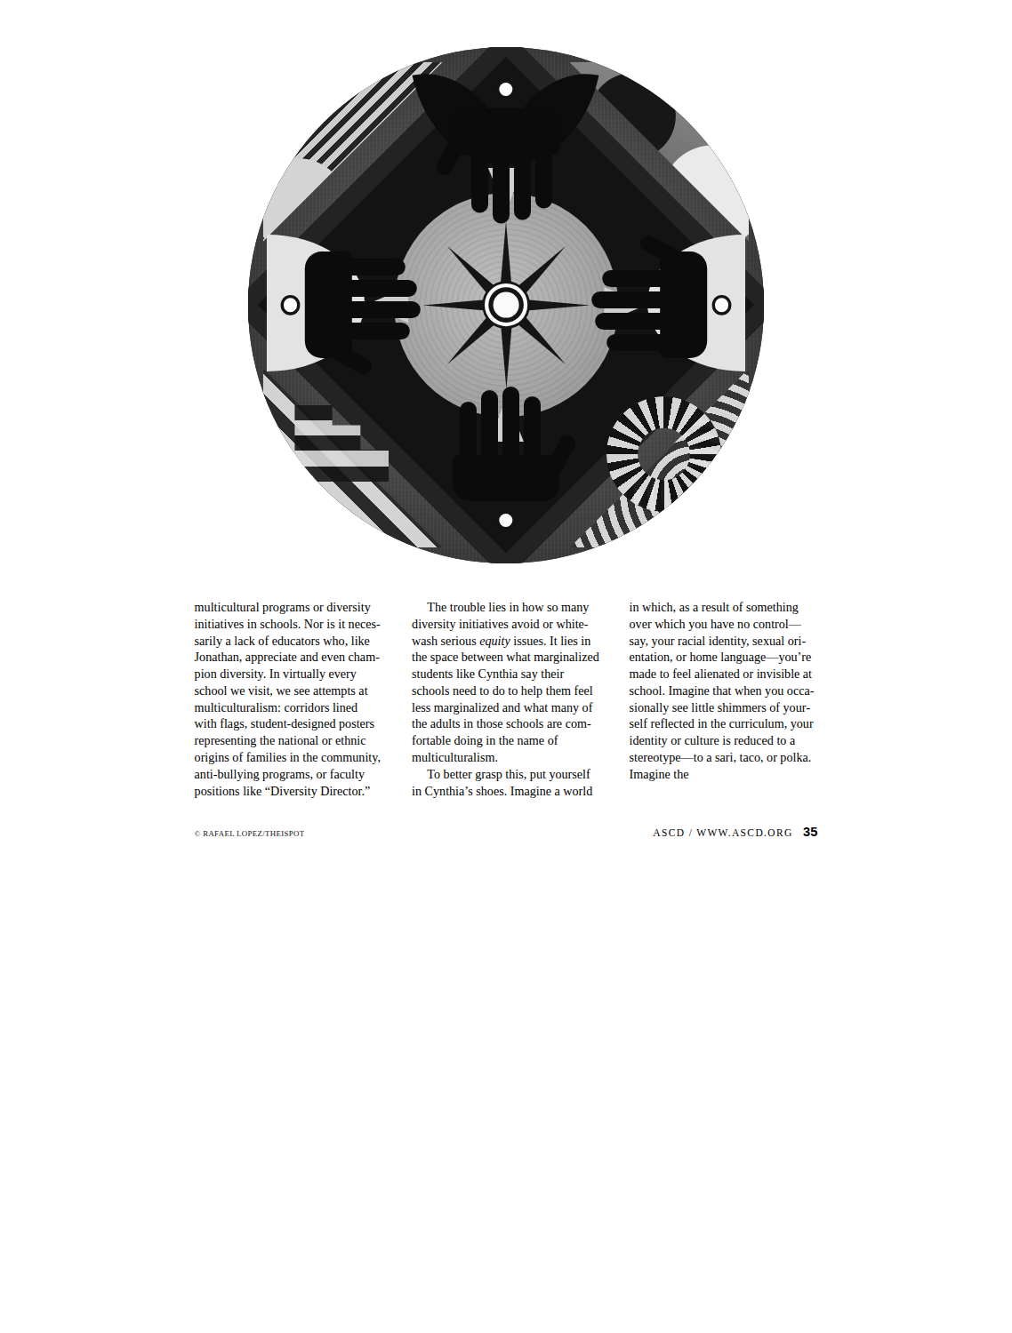multicultural programs or diversity initiatives in schools. Nor is it necessarily a lack of educators who, like Jonathan, appreciate and even champion diversity. In virtually every school we visit, we see attempts at multiculturalism: corridors lined with flags, student-designed posters representing the national or ethnic origins of families in the community, anti-bullying programs, or faculty positions like “Diversity Director.”
The trouble lies in how so many diversity initiatives avoid or whitewash serious equity issues. It lies in the space between what marginalized students like Cynthia say their schools need to do to help them feel less marginalized and what many of the adults in those schools are comfortable doing in the name of multiculturalism.
To better grasp this, put yourself in Cynthia’s shoes. Imagine a world in which, as a result of something over which you have no control—say, your racial identity, sexual orientation, or home language—you’re made to feel alienated or invisible at school. Imagine that when you occasionally see little shimmers of yourself reflected in the curriculum, your identity or culture is reduced to a stereotype—to a sari, taco, or polka. Imagine the
© Rafael Lopez/theiSpot
ASCD / www.ascd.org 35